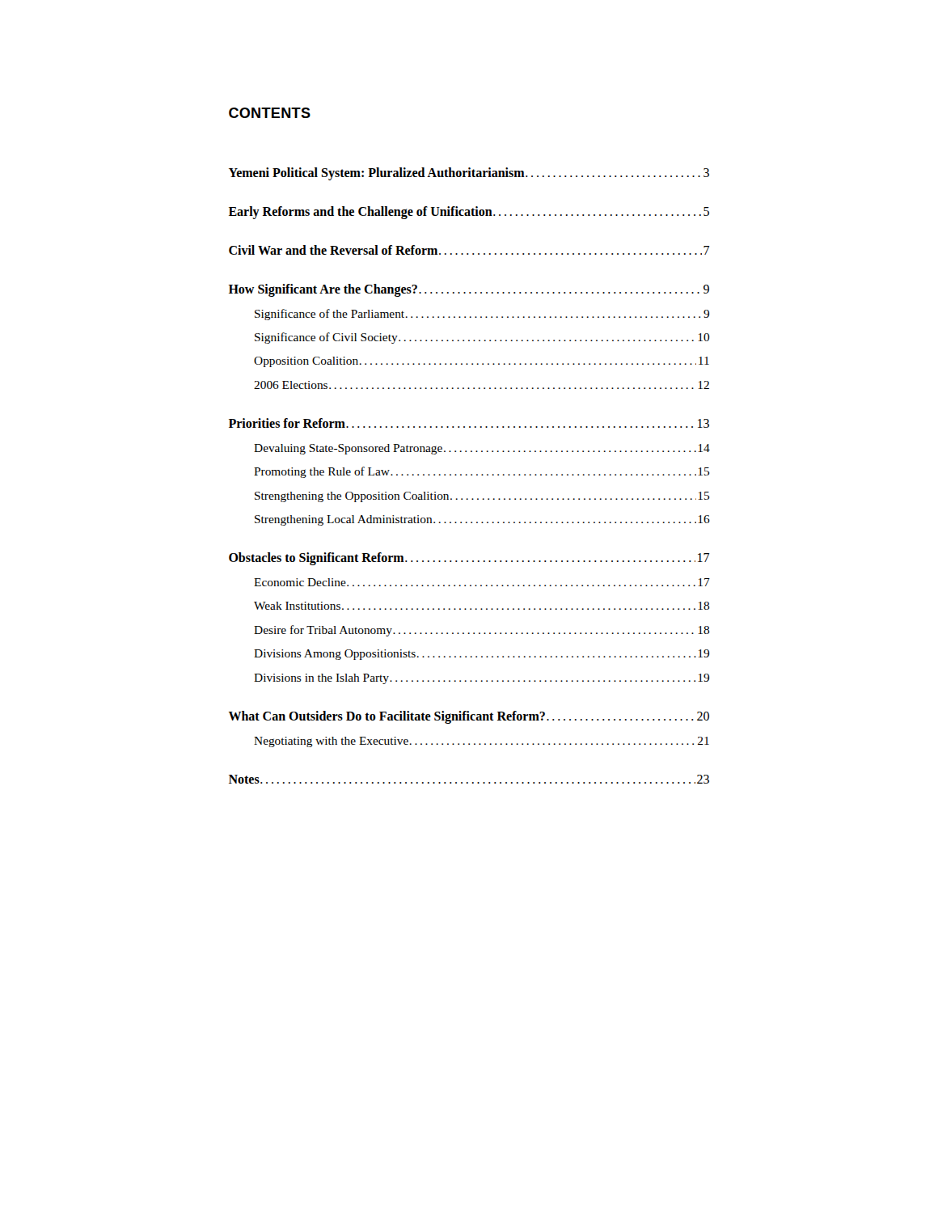CONTENTS
Yemeni Political System: Pluralized Authoritarianism ..................................................................................................... 3
Early Reforms and the Challenge of Unification ..................................................................................................... 5
Civil War and the Reversal of Reform ..................................................................................................... 7
How Significant Are the Changes? ..................................................................................................... 9
Significance of the Parliament ..................................................................................................... 9
Significance of Civil Society ..................................................................................................... 10
Opposition Coalition ..................................................................................................... 11
2006 Elections ..................................................................................................... 12
Priorities for Reform ..................................................................................................... 13
Devaluing State-Sponsored Patronage ..................................................................................................... 14
Promoting the Rule of Law ..................................................................................................... 15
Strengthening the Opposition Coalition ..................................................................................................... 15
Strengthening Local Administration ..................................................................................................... 16
Obstacles to Significant Reform ..................................................................................................... 17
Economic Decline ..................................................................................................... 17
Weak Institutions ..................................................................................................... 18
Desire for Tribal Autonomy ..................................................................................................... 18
Divisions Among Oppositionists ..................................................................................................... 19
Divisions in the Islah Party ..................................................................................................... 19
What Can Outsiders Do to Facilitate Significant Reform? ..................................................................................................... 20
Negotiating with the Executive ..................................................................................................... 21
Notes ..................................................................................................... 23